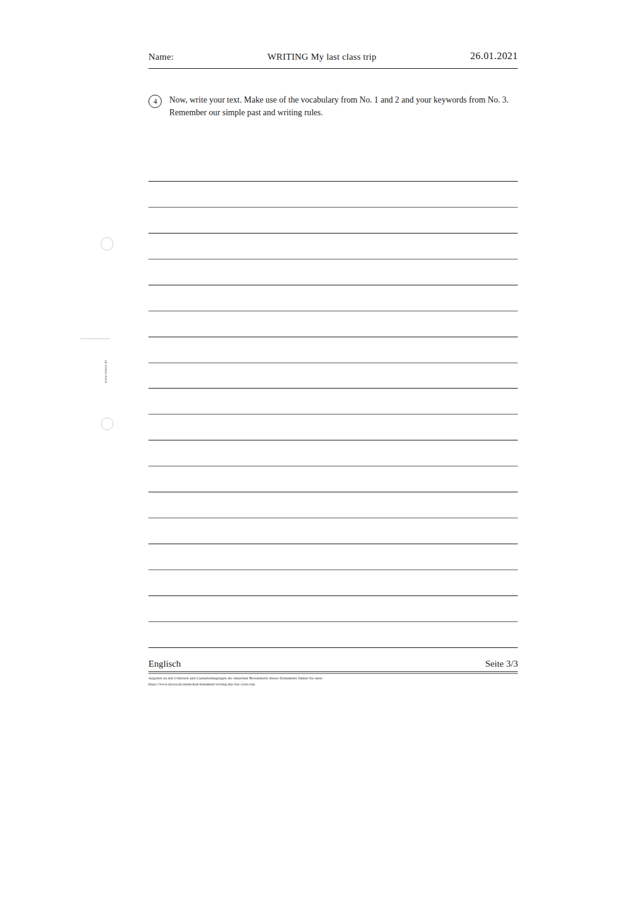www.tutory.de
Name:
WRITING My last class trip
26.01.2021
4
Now, write your text. Make use of the vocabulary from No. 1 and 2 and your keywords from No. 3. Remember our simple past and writing rules.
Englisch Seite 3/3
Angaben zu den Urhebern und Lizenzbedingungen der einzelnen Bestandteile dieses Dokuments finden Sie unter
https://www.tutory.de/entdecken/dokument/writing-my-last-class-trip